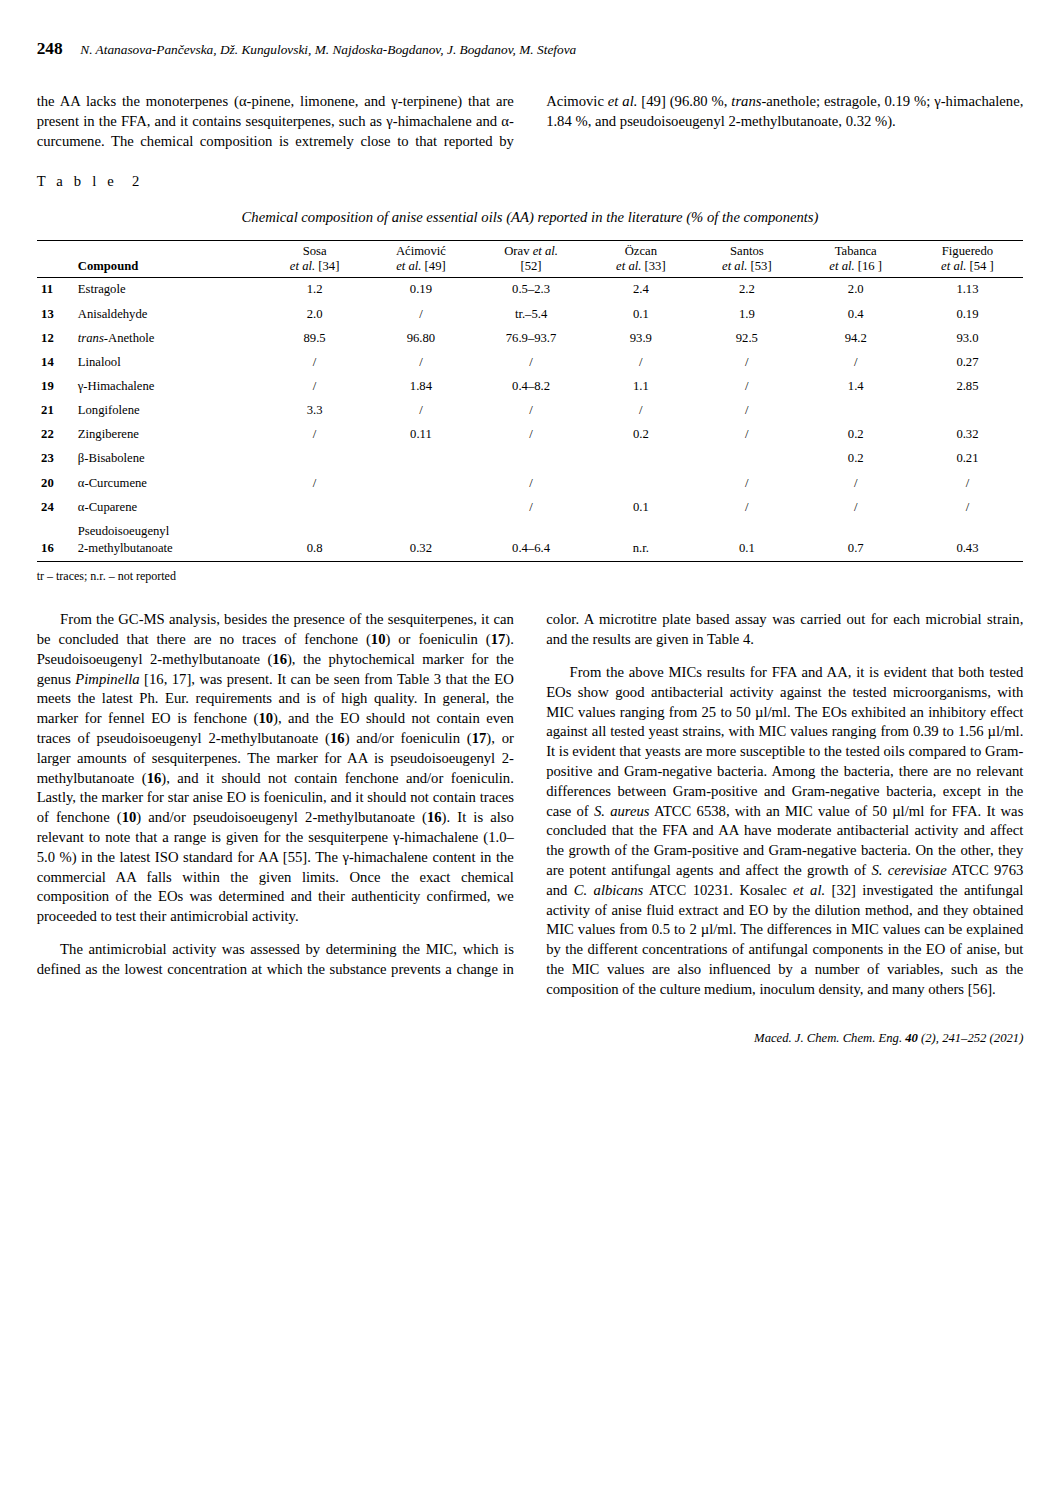248 N. Atanasova-Pančevska, Dž. Kungulovski, M. Najdoska-Bogdanov, J. Bogdanov, M. Stefova
the AA lacks the monoterpenes (α-pinene, limonene, and γ-terpinene) that are present in the FFA, and it contains sesquiterpenes, such as γ-himachalene and α-curcumene. The chemical composition is extremely close to that reported by Acimovic et al. [49] (96.80 %, trans-anethole; estragole, 0.19 %; γ-himachalene, 1.84 %, and pseudoisoeugenyl 2-methylbutanoate, 0.32 %).
T a b l e 2
Chemical composition of anise essential oils (AA) reported in the literature (% of the components)
| | Compound | Sosa et al. [34] | Aćimović et al. [49] | Orav et al. [52] | Özcan et al. [33] | Santos et al. [53] | Tabanca et al. [16 ] | Figueredo et al. [54 ] |
| --- | --- | --- | --- | --- | --- | --- | --- | --- |
| 11 | Estragole | 1.2 | 0.19 | 0.5–2.3 | 2.4 | 2.2 | 2.0 | 1.13 |
| 13 | Anisaldehyde | 2.0 | / | tr.–5.4 | 0.1 | 1.9 | 0.4 | 0.19 |
| 12 | trans -Anethole | 89.5 | 96.80 | 76.9–93.7 | 93.9 | 92.5 | 94.2 | 93.0 |
| 14 | Linalool | / | / | / | / | / | / | 0.27 |
| 19 | γ-Himachalene | / | 1.84 | 0.4–8.2 | 1.1 | / | 1.4 | 2.85 |
| 21 | Longifolene | 3.3 | / | / | / | / | | |
| 22 | Zingiberene | / | 0.11 | / | 0.2 | / | 0.2 | 0.32 |
| 23 | β-Bisabolene | | | | | | 0.2 | 0.21 |
| 20 | α-Curcumene | / | | / | | / | / | / |
| 24 | α-Cuparene | | | / | 0.1 | / | / | / |
| 16 | Pseudoisoeugenyl 2-methylbutanoate | 0.8 | 0.32 | 0.4–6.4 | n.r. | 0.1 | 0.7 | 0.43 |
tr – traces; n.r. – not reported
From the GC-MS analysis, besides the presence of the sesquiterpenes, it can be concluded that there are no traces of fenchone (10) or foeniculin (17). Pseudoisoeugenyl 2-methylbutanoate (16), the phytochemical marker for the genus Pimpinella [16, 17], was present. It can be seen from Table 3 that the EO meets the latest Ph. Eur. requirements and is of high quality. In general, the marker for fennel EO is fenchone (10), and the EO should not contain even traces of pseudoisoeugenyl 2-methylbutanoate (16) and/or foeniculin (17), or larger amounts of sesquiterpenes. The marker for AA is pseudoisoeugenyl 2-methylbutanoate (16), and it should not contain fenchone and/or foeniculin. Lastly, the marker for star anise EO is foeniculin, and it should not contain traces of fenchone (10) and/or pseudoisoeugenyl 2-methylbutanoate (16). It is also relevant to note that a range is given for the sesquiterpene γ-himachalene (1.0–5.0 %) in the latest ISO standard for AA [55]. The γ-himachalene content in the commercial AA falls within the given limits. Once the exact chemical composition of the EOs was determined and their authenticity confirmed, we proceeded to test their antimicrobial activity.
The antimicrobial activity was assessed by determining the MIC, which is defined as the lowest concentration at which the substance prevents a change in color. A microtitre plate based assay was carried out for each microbial strain, and the results are given in Table 4.
From the above MICs results for FFA and AA, it is evident that both tested EOs show good antibacterial activity against the tested microorganisms, with MIC values ranging from 25 to 50 µl/ml. The EOs exhibited an inhibitory effect against all tested yeast strains, with MIC values ranging from 0.39 to 1.56 µl/ml. It is evident that yeasts are more susceptible to the tested oils compared to Gram-positive and Gram-negative bacteria. Among the bacteria, there are no relevant differences between Gram-positive and Gram-negative bacteria, except in the case of S. aureus ATCC 6538, with an MIC value of 50 µl/ml for FFA. It was concluded that the FFA and AA have moderate antibacterial activity and affect the growth of the Gram-positive and Gram-negative bacteria. On the other, they are potent antifungal agents and affect the growth of S. cerevisiae ATCC 9763 and C. albicans ATCC 10231. Kosalec et al. [32] investigated the antifungal activity of anise fluid extract and EO by the dilution method, and they obtained MIC values from 0.5 to 2 µl/ml. The differences in MIC values can be explained by the different concentrations of antifungal components in the EO of anise, but the MIC values are also influenced by a number of variables, such as the composition of the culture medium, inoculum density, and many others [56].
Maced. J. Chem. Chem. Eng. 40 (2), 241–252 (2021)